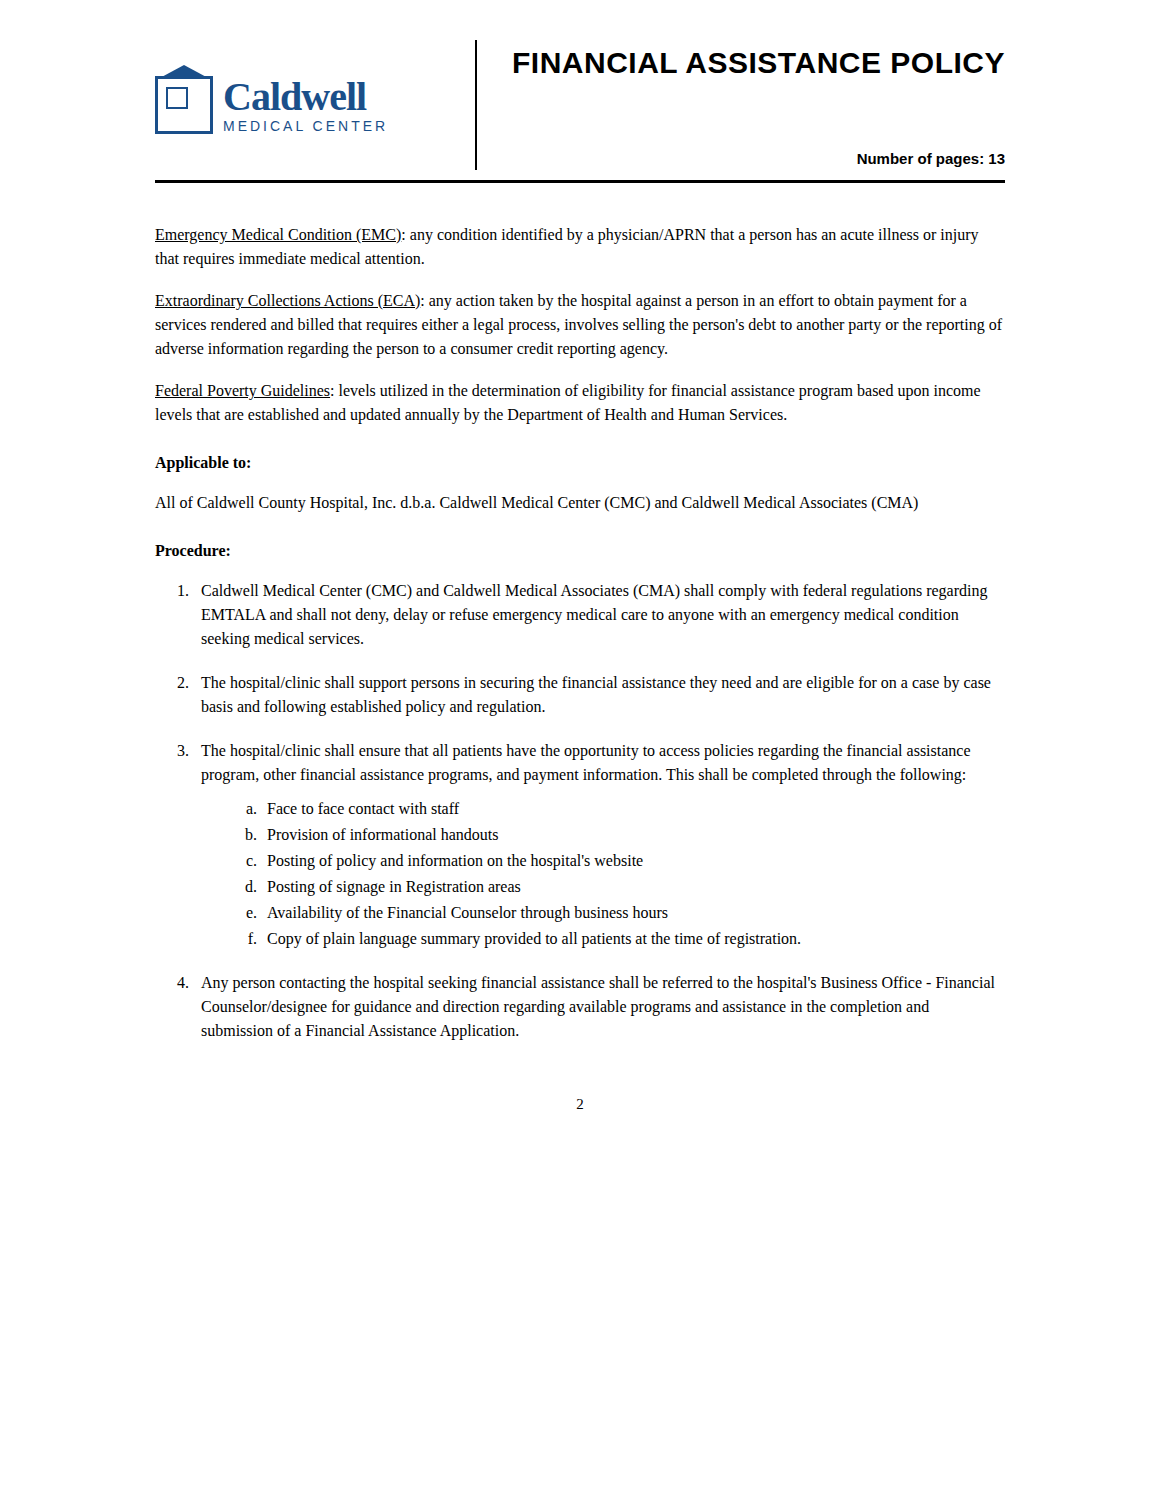Caldwell
MEDICAL CENTER
FINANCIAL ASSISTANCE POLICY
Number of pages: 13
Emergency Medical Condition (EMC): any condition identified by a physician/APRN that a person has an acute illness or injury that requires immediate medical attention.
Extraordinary Collections Actions (ECA): any action taken by the hospital against a person in an effort to obtain payment for a services rendered and billed that requires either a legal process, involves selling the person's debt to another party or the reporting of adverse information regarding the person to a consumer credit reporting agency.
Federal Poverty Guidelines: levels utilized in the determination of eligibility for financial assistance program based upon income levels that are established and updated annually by the Department of Health and Human Services.
Applicable to:
All of Caldwell County Hospital, Inc. d.b.a. Caldwell Medical Center (CMC) and Caldwell Medical Associates (CMA)
Procedure:
Caldwell Medical Center (CMC) and Caldwell Medical Associates (CMA) shall comply with federal regulations regarding EMTALA and shall not deny, delay or refuse emergency medical care to anyone with an emergency medical condition seeking medical services.
The hospital/clinic shall support persons in securing the financial assistance they need and are eligible for on a case by case basis and following established policy and regulation.
The hospital/clinic shall ensure that all patients have the opportunity to access policies regarding the financial assistance program, other financial assistance programs, and payment information. This shall be completed through the following:
Face to face contact with staff
Provision of informational handouts
Posting of policy and information on the hospital's website
Posting of signage in Registration areas
Availability of the Financial Counselor through business hours
Copy of plain language summary provided to all patients at the time of registration.
Any person contacting the hospital seeking financial assistance shall be referred to the hospital's Business Office - Financial Counselor/designee for guidance and direction regarding available programs and assistance in the completion and submission of a Financial Assistance Application.
2